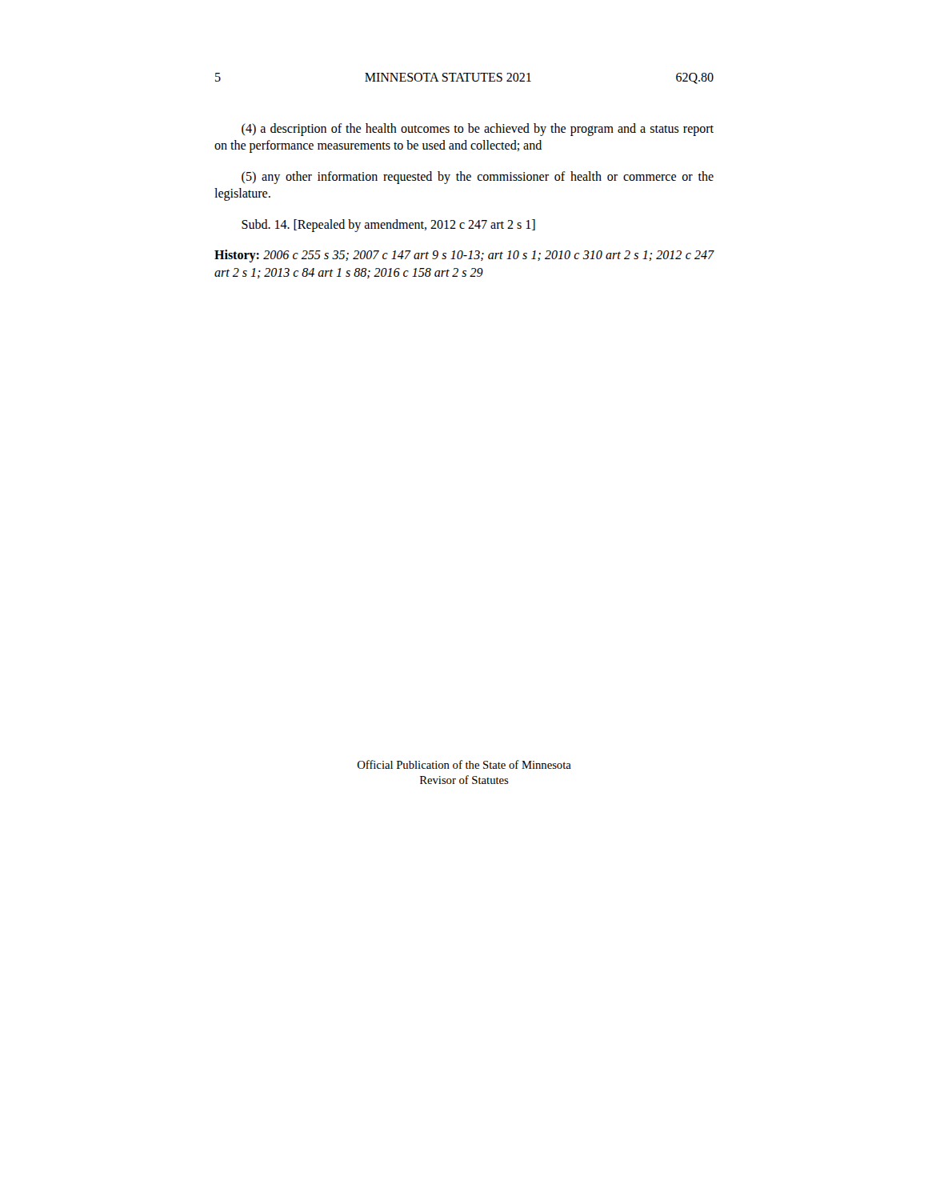5 MINNESOTA STATUTES 2021 62Q.80
(4) a description of the health outcomes to be achieved by the program and a status report on the performance measurements to be used and collected; and
(5) any other information requested by the commissioner of health or commerce or the legislature.
Subd. 14. [Repealed by amendment, 2012 c 247 art 2 s 1]
History: 2006 c 255 s 35; 2007 c 147 art 9 s 10-13; art 10 s 1; 2010 c 310 art 2 s 1; 2012 c 247 art 2 s 1; 2013 c 84 art 1 s 88; 2016 c 158 art 2 s 29
Official Publication of the State of Minnesota
Revisor of Statutes